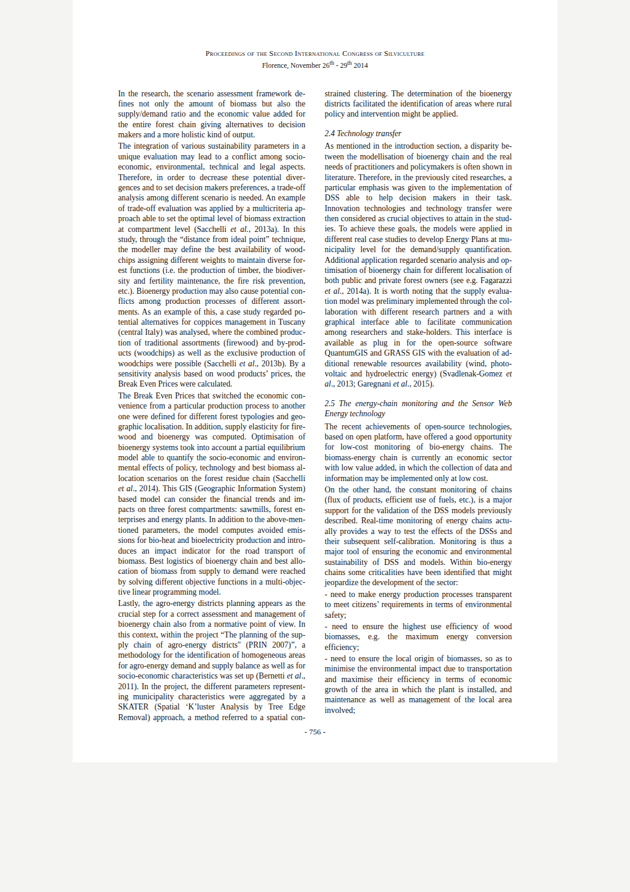Proceedings of the Second International Congress of Silviculture
Florence, November 26th - 29th 2014
In the research, the scenario assessment framework defines not only the amount of biomass but also the supply/demand ratio and the economic value added for the entire forest chain giving alternatives to decision makers and a more holistic kind of output.
The integration of various sustainability parameters in a unique evaluation may lead to a conflict among socio-economic, environmental, technical and legal aspects. Therefore, in order to decrease these potential divergences and to set decision makers preferences, a trade-off analysis among different scenario is needed. An example of trade-off evaluation was applied by a multicriteria approach able to set the optimal level of biomass extraction at compartment level (Sacchelli et al., 2013a). In this study, through the “distance from ideal point” technique, the modeller may define the best availability of woodchips assigning different weights to maintain diverse forest functions (i.e. the production of timber, the biodiversity and fertility maintenance, the fire risk prevention, etc.). Bioenergy production may also cause potential conflicts among production processes of different assortments. As an example of this, a case study regarded potential alternatives for coppices management in Tuscany (central Italy) was analysed, where the combined production of traditional assortments (firewood) and by-products (woodchips) as well as the exclusive production of woodchips were possible (Sacchelli et al., 2013b). By a sensitivity analysis based on wood products’ prices, the Break Even Prices were calculated.
The Break Even Prices that switched the economic convenience from a particular production process to another one were defined for different forest typologies and geographic localisation. In addition, supply elasticity for firewood and bioenergy was computed. Optimisation of bioenergy systems took into account a partial equilibrium model able to quantify the socio-economic and environmental effects of policy, technology and best biomass allocation scenarios on the forest residue chain (Sacchelli et al., 2014). This GIS (Geographic Information System) based model can consider the financial trends and impacts on three forest compartments: sawmills, forest enterprises and energy plants. In addition to the above-mentioned parameters, the model computes avoided emissions for bio-heat and bioelectricity production and introduces an impact indicator for the road transport of biomass. Best logistics of bioenergy chain and best allocation of biomass from supply to demand were reached by solving different objective functions in a multi-objective linear programming model.
Lastly, the agro-energy districts planning appears as the crucial step for a correct assessment and management of bioenergy chain also from a normative point of view. In this context, within the project “The planning of the supply chain of agro-energy districts" (PRIN 2007)”, a methodology for the identification of homogeneous areas for agro-energy demand and supply balance as well as for socio-economic characteristics was set up (Bernetti et al., 2011). In the project, the different parameters representing municipality characteristics were aggregated by a SKATER (Spatial ‘K’luster Analysis by Tree Edge Removal) approach, a method referred to a spatial constrained clustering. The determination of the bioenergy districts facilitated the identification of areas where rural policy and intervention might be applied.
2.4 Technology transfer
As mentioned in the introduction section, a disparity between the modellisation of bioenergy chain and the real needs of practitioners and policymakers is often shown in literature. Therefore, in the previously cited researches, a particular emphasis was given to the implementation of DSS able to help decision makers in their task. Innovation technologies and technology transfer were then considered as crucial objectives to attain in the studies. To achieve these goals, the models were applied in different real case studies to develop Energy Plans at municipality level for the demand/supply quantification. Additional application regarded scenario analysis and optimisation of bioenergy chain for different localisation of both public and private forest owners (see e.g. Fagarazzi et al., 2014a). It is worth noting that the supply evaluation model was preliminary implemented through the collaboration with different research partners and a with graphical interface able to facilitate communication among researchers and stake-holders. This interface is available as plug in for the open-source software QuantumGIS and GRASS GIS with the evaluation of additional renewable resources availability (wind, photovoltaic and hydroelectric energy) (Svadlenak-Gomez et al., 2013; Garegnani et al., 2015).
2.5 The energy-chain monitoring and the Sensor Web Energy technology
The recent achievements of open-source technologies, based on open platform, have offered a good opportunity for low-cost monitoring of bio-energy chains. The biomass-energy chain is currently an economic sector with low value added, in which the collection of data and information may be implemented only at low cost.
On the other hand, the constant monitoring of chains (flux of products, efficient use of fuels, etc.), is a major support for the validation of the DSS models previously described. Real-time monitoring of energy chains actually provides a way to test the effects of the DSSs and their subsequent self-calibration. Monitoring is thus a major tool of ensuring the economic and environmental sustainability of DSS and models. Within bio-energy chains some criticalities have been identified that might jeopardize the development of the sector:
- need to make energy production processes transparent to meet citizens’ requirements in terms of environmental safety;
- need to ensure the highest use efficiency of wood biomasses, e.g. the maximum energy conversion efficiency;
- need to ensure the local origin of biomasses, so as to minimise the environmental impact due to transportation and maximise their efficiency in terms of economic growth of the area in which the plant is installed, and maintenance as well as management of the local area involved;
- 756 -